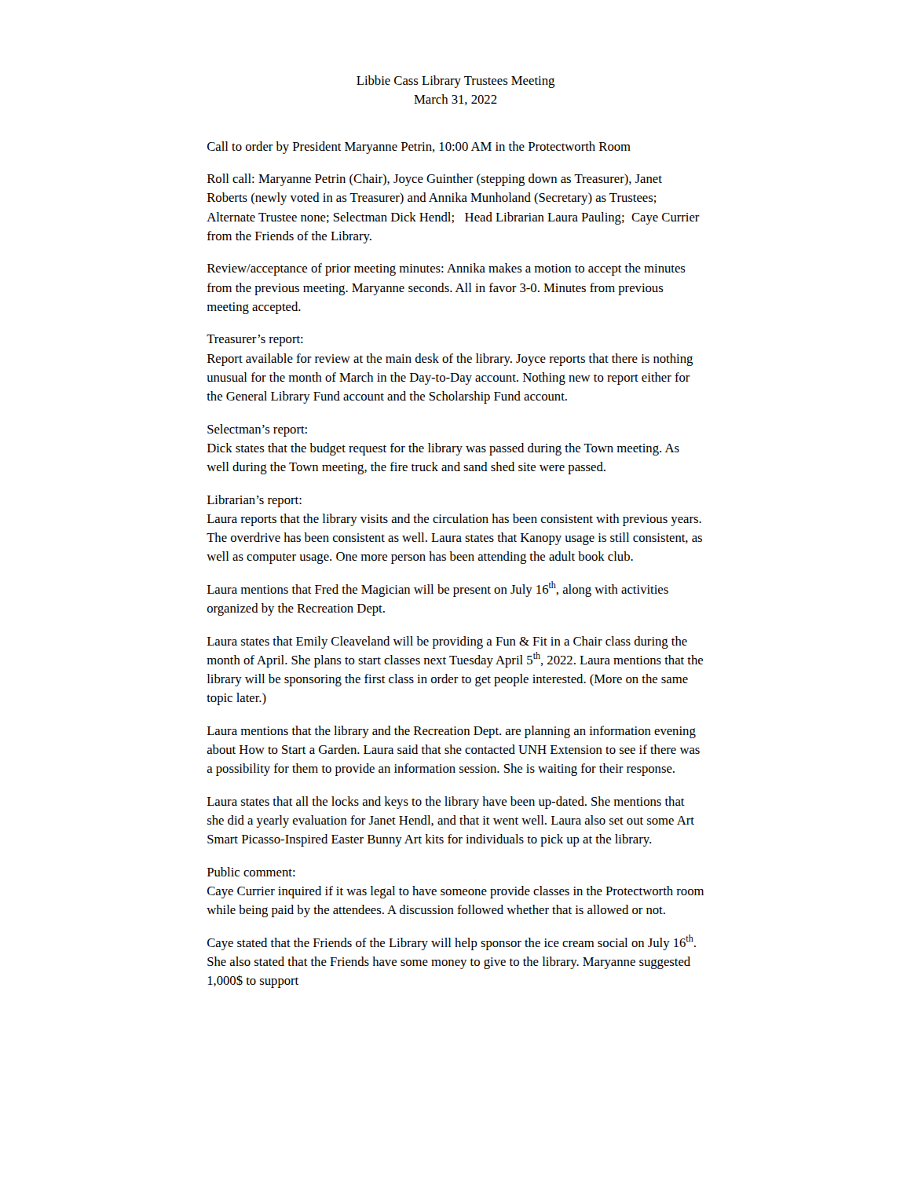Libbie Cass Library Trustees Meeting March 31, 2022
Call to order by President Maryanne Petrin, 10:00 AM in the Protectworth Room
Roll call: Maryanne Petrin (Chair), Joyce Guinther (stepping down as Treasurer), Janet Roberts (newly voted in as Treasurer) and Annika Munholand (Secretary) as Trustees; Alternate Trustee none; Selectman Dick Hendl; Head Librarian Laura Pauling; Caye Currier from the Friends of the Library.
Review/acceptance of prior meeting minutes: Annika makes a motion to accept the minutes from the previous meeting. Maryanne seconds. All in favor 3-0. Minutes from previous meeting accepted.
Treasurer’s report:
Report available for review at the main desk of the library. Joyce reports that there is nothing unusual for the month of March in the Day-to-Day account. Nothing new to report either for the General Library Fund account and the Scholarship Fund account.
Selectman’s report:
Dick states that the budget request for the library was passed during the Town meeting. As well during the Town meeting, the fire truck and sand shed site were passed.
Librarian’s report:
Laura reports that the library visits and the circulation has been consistent with previous years. The overdrive has been consistent as well. Laura states that Kanopy usage is still consistent, as well as computer usage. One more person has been attending the adult book club.
Laura mentions that Fred the Magician will be present on July 16th, along with activities organized by the Recreation Dept.
Laura states that Emily Cleaveland will be providing a Fun & Fit in a Chair class during the month of April. She plans to start classes next Tuesday April 5th, 2022. Laura mentions that the library will be sponsoring the first class in order to get people interested. (More on the same topic later.)
Laura mentions that the library and the Recreation Dept. are planning an information evening about How to Start a Garden. Laura said that she contacted UNH Extension to see if there was a possibility for them to provide an information session. She is waiting for their response.
Laura states that all the locks and keys to the library have been up-dated. She mentions that she did a yearly evaluation for Janet Hendl, and that it went well. Laura also set out some Art Smart Picasso-Inspired Easter Bunny Art kits for individuals to pick up at the library.
Public comment:
Caye Currier inquired if it was legal to have someone provide classes in the Protectworth room while being paid by the attendees. A discussion followed whether that is allowed or not.
Caye stated that the Friends of the Library will help sponsor the ice cream social on July 16th. She also stated that the Friends have some money to give to the library. Maryanne suggested 1,000$ to support